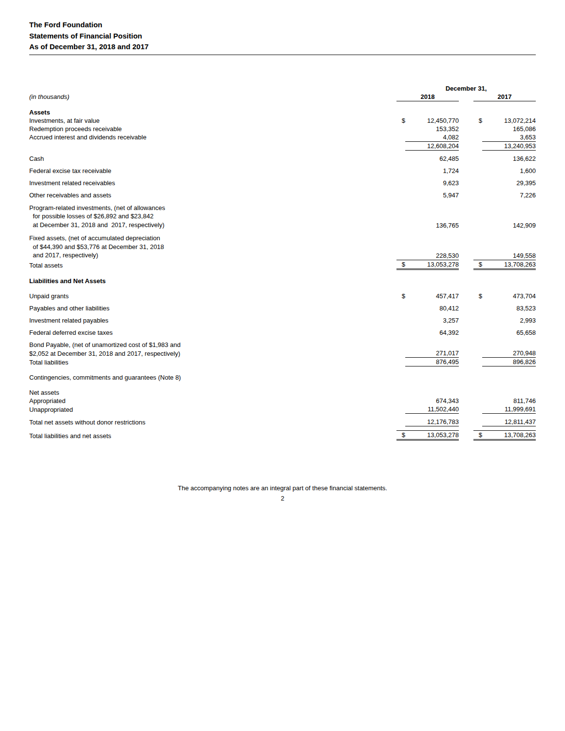The Ford Foundation
Statements of Financial Position
As of December 31, 2018 and 2017
| | | December 31, |
| (in thousands) | | 2018 | | 2017 |
| Assets | | | | | | |
| Investments, at fair value | | $ | 12,450,770 | | $ | 13,072,214 |
| Redemption proceeds receivable | | | 153,352 | | | 165,086 |
| Accrued interest and dividends receivable | | | 4,082 | | | 3,653 |
| | | | 12,608,204 | | | 13,240,953 |
| Cash | | | 62,485 | | | 136,622 |
| Federal excise tax receivable | | | 1,724 | | | 1,600 |
| Investment related receivables | | | 9,623 | | | 29,395 |
| Other receivables and assets | | | 5,947 | | | 7,226 |
| Program-related investments, (net of allowances for possible losses of $26,892 and $23,842 at December 31, 2018 and 2017, respectively) | | | 136,765 | | | 142,909 |
| Fixed assets, (net of accumulated depreciation of $44,390 and $53,776 at December 31, 2018 and 2017, respectively) | | | 228,530 | | | 149,558 |
| Total assets | | $ | 13,053,278 | | $ | 13,708,263 |
| Liabilities and Net Assets | | | | | | |
| Unpaid grants | | $ | 457,417 | | $ | 473,704 |
| Payables and other liabilities | | | 80,412 | | | 83,523 |
| Investment related payables | | | 3,257 | | | 2,993 |
| Federal deferred excise taxes | | | 64,392 | | | 65,658 |
| Bond Payable, (net of unamortized cost of $1,983 and | | | | | | |
| $2,052 at December 31, 2018 and 2017, respectively) | | | 271,017 | | | 270,948 |
| Total liabilities | | | 876,495 | | | 896,826 |
| Contingencies, commitments and guarantees (Note 8) | | | | | | |
| Net assets | | | | | | |
| Appropriated | | | 674,343 | | | 811,746 |
| Unappropriated | | | 11,502,440 | | | 11,999,691 |
| Total net assets without donor restrictions | | | 12,176,783 | | | 12,811,437 |
| Total liabilities and net assets | | $ | 13,053,278 | | $ | 13,708,263 |
The accompanying notes are an integral part of these financial statements.
2